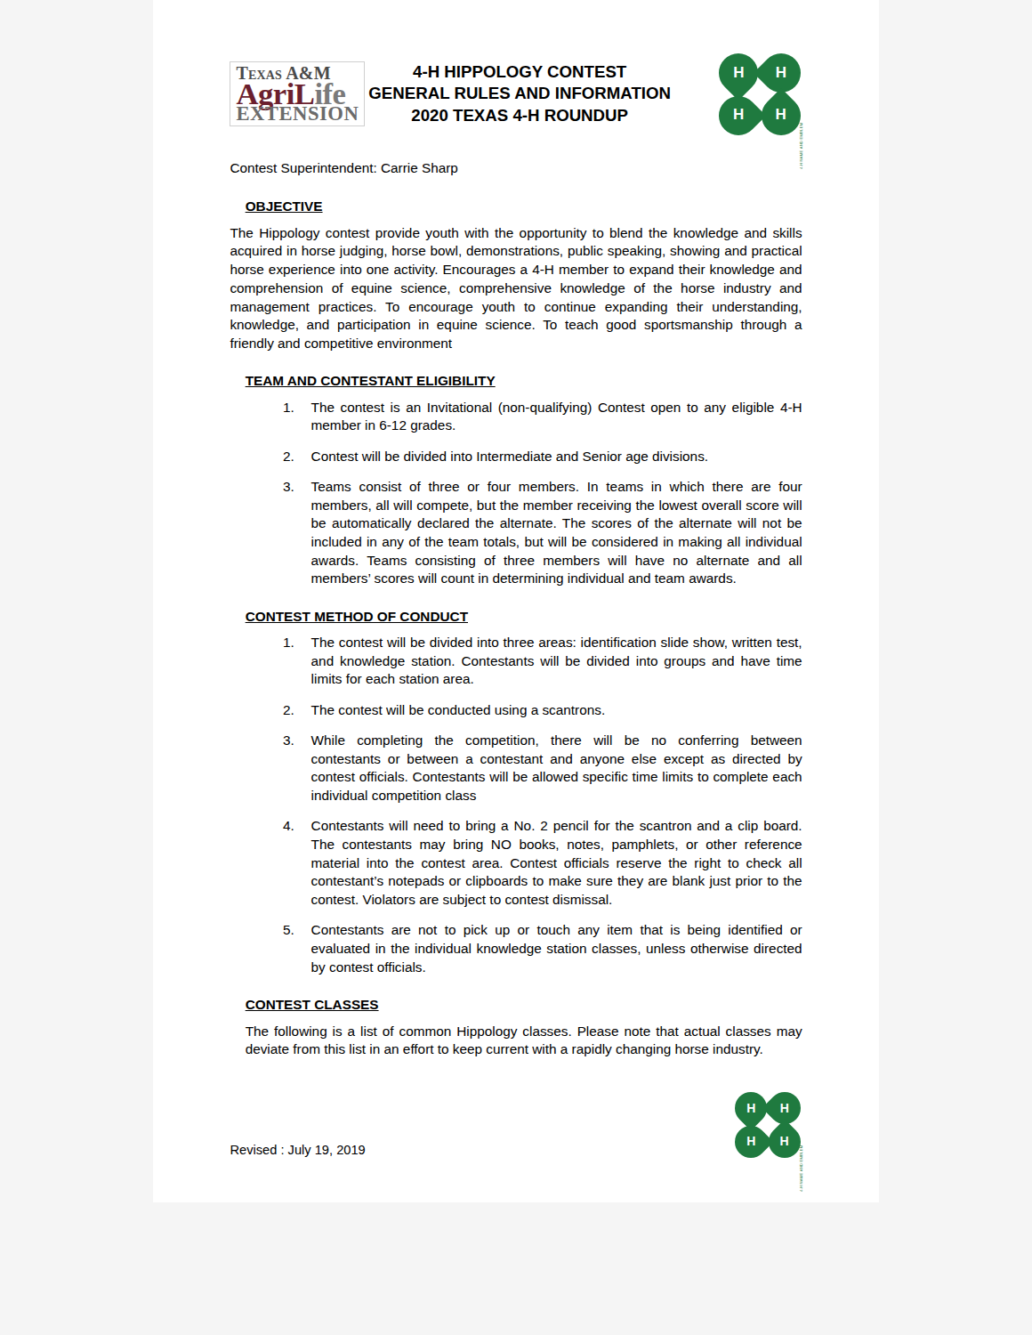Texas A&M
AgriL ife
EXTENSION
4-H HIPPOLOGY CONTEST
GENERAL RULES AND INFORMATION
2020 TEXAS 4-H ROUNDUP
H
H
H
H
4-H NAME AND EMBLEM
Contest Superintendent: Carrie Sharp
OBJECTIVE
The Hippology contest provide youth with the opportunity to blend the knowledge and skills acquired in horse judging, horse bowl, demonstrations, public speaking, showing and practical horse experience into one activity. Encourages a 4-H member to expand their knowledge and comprehension of equine science, comprehensive knowledge of the horse industry and management practices. To encourage youth to continue expanding their understanding, knowledge, and participation in equine science. To teach good sportsmanship through a friendly and competitive environment
TEAM AND CONTESTANT ELIGIBILITY
The contest is an Invitational (non-qualifying) Contest open to any eligible 4-H member in 6-12 grades.
Contest will be divided into Intermediate and Senior age divisions.
Teams consist of three or four members. In teams in which there are four members, all will compete, but the member receiving the lowest overall score will be automatically declared the alternate. The scores of the alternate will not be included in any of the team totals, but will be considered in making all individual awards. Teams consisting of three members will have no alternate and all members’ scores will count in determining individual and team awards.
CONTEST METHOD OF CONDUCT
The contest will be divided into three areas: identification slide show, written test, and knowledge station. Contestants will be divided into groups and have time limits for each station area.
The contest will be conducted using a scantrons.
While completing the competition, there will be no conferring between contestants or between a contestant and anyone else except as directed by contest officials. Contestants will be allowed specific time limits to complete each individual competition class
Contestants will need to bring a No. 2 pencil for the scantron and a clip board. The contestants may bring NO books, notes, pamphlets, or other reference material into the contest area. Contest officials reserve the right to check all contestant’s notepads or clipboards to make sure they are blank just prior to the contest. Violators are subject to contest dismissal.
Contestants are not to pick up or touch any item that is being identified or evaluated in the individual knowledge station classes, unless otherwise directed by contest officials.
CONTEST CLASSES
The following is a list of common Hippology classes. Please note that actual classes may deviate from this list in an effort to keep current with a rapidly changing horse industry.
Revised : July 19, 2019
H
H
H
H
4-H NAME AND EMBLEM